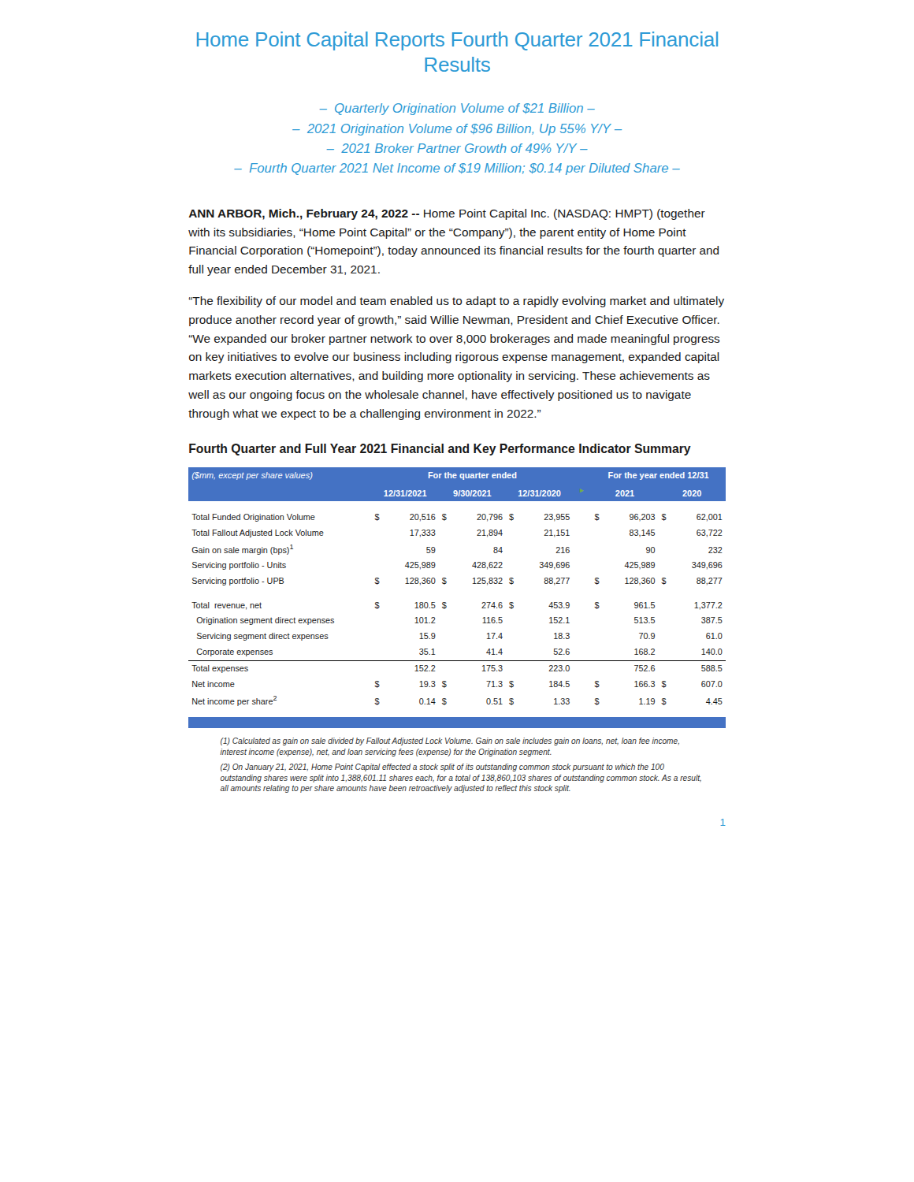Home Point Capital Reports Fourth Quarter 2021 Financial Results
– Quarterly Origination Volume of $21 Billion –
– 2021 Origination Volume of $96 Billion, Up 55% Y/Y –
– 2021 Broker Partner Growth of 49% Y/Y –
– Fourth Quarter 2021 Net Income of $19 Million; $0.14 per Diluted Share –
ANN ARBOR, Mich., February 24, 2022 -- Home Point Capital Inc. (NASDAQ: HMPT) (together with its subsidiaries, “Home Point Capital” or the “Company”), the parent entity of Home Point Financial Corporation (“Homepoint”), today announced its financial results for the fourth quarter and full year ended December 31, 2021.
“The flexibility of our model and team enabled us to adapt to a rapidly evolving market and ultimately produce another record year of growth,” said Willie Newman, President and Chief Executive Officer. “We expanded our broker partner network to over 8,000 brokerages and made meaningful progress on key initiatives to evolve our business including rigorous expense management, expanded capital markets execution alternatives, and building more optionality in servicing. These achievements as well as our ongoing focus on the wholesale channel, have effectively positioned us to navigate through what we expect to be a challenging environment in 2022.”
Fourth Quarter and Full Year 2021 Financial and Key Performance Indicator Summary
| ($mm, except per share values) | For the quarter ended | | For the year ended 12/31 |
| | 12/31/2021 | 9/30/2021 | 12/31/2020 | ▸ | 2021 | 2020 |
| Total Funded Origination Volume | $ | 20,516 | $ | 20,796 | $ | 23,955 | | $ | 96,203 | $ | 62,001 |
| Total Fallout Adjusted Lock Volume | | 17,333 | | 21,894 | | 21,151 | | | 83,145 | | 63,722 |
| Gain on sale margin (bps) 1 | | 59 | | 84 | | 216 | | | 90 | | 232 |
| Servicing portfolio - Units | | 425,989 | | 428,622 | | 349,696 | | | 425,989 | | 349,696 |
| Servicing portfolio - UPB | $ | 128,360 | $ | 125,832 | $ | 88,277 | | $ | 128,360 | $ | 88,277 |
| Total revenue, net | $ | 180.5 | $ | 274.6 | $ | 453.9 | | $ | 961.5 | | 1,377.2 |
| Origination segment direct expenses | | 101.2 | | 116.5 | | 152.1 | | | 513.5 | | 387.5 |
| Servicing segment direct expenses | | 15.9 | | 17.4 | | 18.3 | | | 70.9 | | 61.0 |
| Corporate expenses | | 35.1 | | 41.4 | | 52.6 | | | 168.2 | | 140.0 |
| Total expenses | | 152.2 | | 175.3 | | 223.0 | | | 752.6 | | 588.5 |
| Net income | $ | 19.3 | $ | 71.3 | $ | 184.5 | | $ | 166.3 | $ | 607.0 |
| Net income per share 2 | $ | 0.14 | $ | 0.51 | $ | 1.33 | | $ | 1.19 | $ | 4.45 |
(1) Calculated as gain on sale divided by Fallout Adjusted Lock Volume. Gain on sale includes gain on loans, net, loan fee income, interest income (expense), net, and loan servicing fees (expense) for the Origination segment.
(2) On January 21, 2021, Home Point Capital effected a stock split of its outstanding common stock pursuant to which the 100 outstanding shares were split into 1,388,601.11 shares each, for a total of 138,860,103 shares of outstanding common stock. As a result, all amounts relating to per share amounts have been retroactively adjusted to reflect this stock split.
1